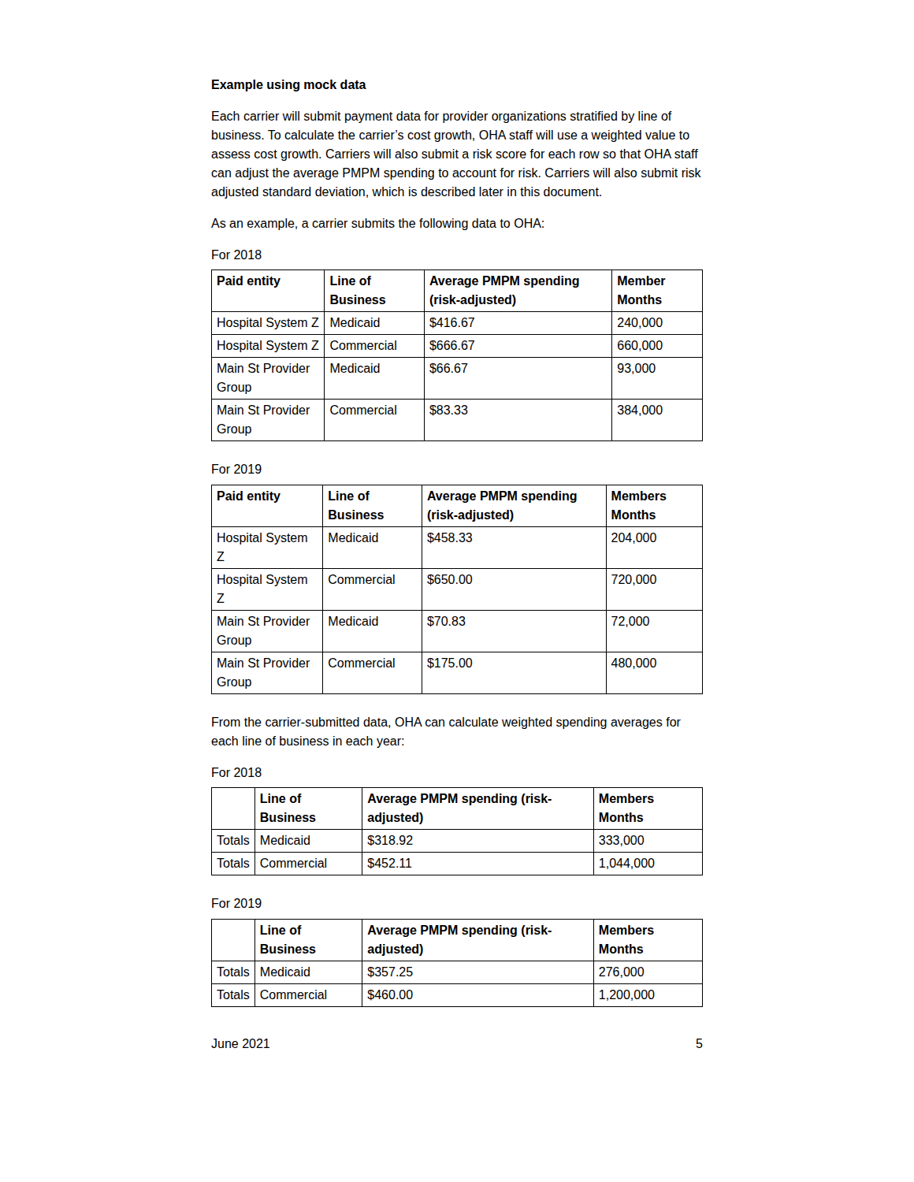Example using mock data
Each carrier will submit payment data for provider organizations stratified by line of business. To calculate the carrier’s cost growth, OHA staff will use a weighted value to assess cost growth. Carriers will also submit a risk score for each row so that OHA staff can adjust the average PMPM spending to account for risk. Carriers will also submit risk adjusted standard deviation, which is described later in this document.
As an example, a carrier submits the following data to OHA:
For 2018
| Paid entity | Line of Business | Average PMPM spending (risk-adjusted) | Member Months |
| --- | --- | --- | --- |
| Hospital System Z | Medicaid | $416.67 | 240,000 |
| Hospital System Z | Commercial | $666.67 | 660,000 |
| Main St Provider Group | Medicaid | $66.67 | 93,000 |
| Main St Provider Group | Commercial | $83.33 | 384,000 |
For 2019
| Paid entity | Line of Business | Average PMPM spending (risk-adjusted) | Members Months |
| --- | --- | --- | --- |
| Hospital System Z | Medicaid | $458.33 | 204,000 |
| Hospital System Z | Commercial | $650.00 | 720,000 |
| Main St Provider Group | Medicaid | $70.83 | 72,000 |
| Main St Provider Group | Commercial | $175.00 | 480,000 |
From the carrier-submitted data, OHA can calculate weighted spending averages for each line of business in each year:
For 2018
| | Line of Business | Average PMPM spending (risk-adjusted) | Members Months |
| --- | --- | --- | --- |
| Totals | Medicaid | $318.92 | 333,000 |
| Totals | Commercial | $452.11 | 1,044,000 |
For 2019
| | Line of Business | Average PMPM spending (risk-adjusted) | Members Months |
| --- | --- | --- | --- |
| Totals | Medicaid | $357.25 | 276,000 |
| Totals | Commercial | $460.00 | 1,200,000 |
June 2021 5